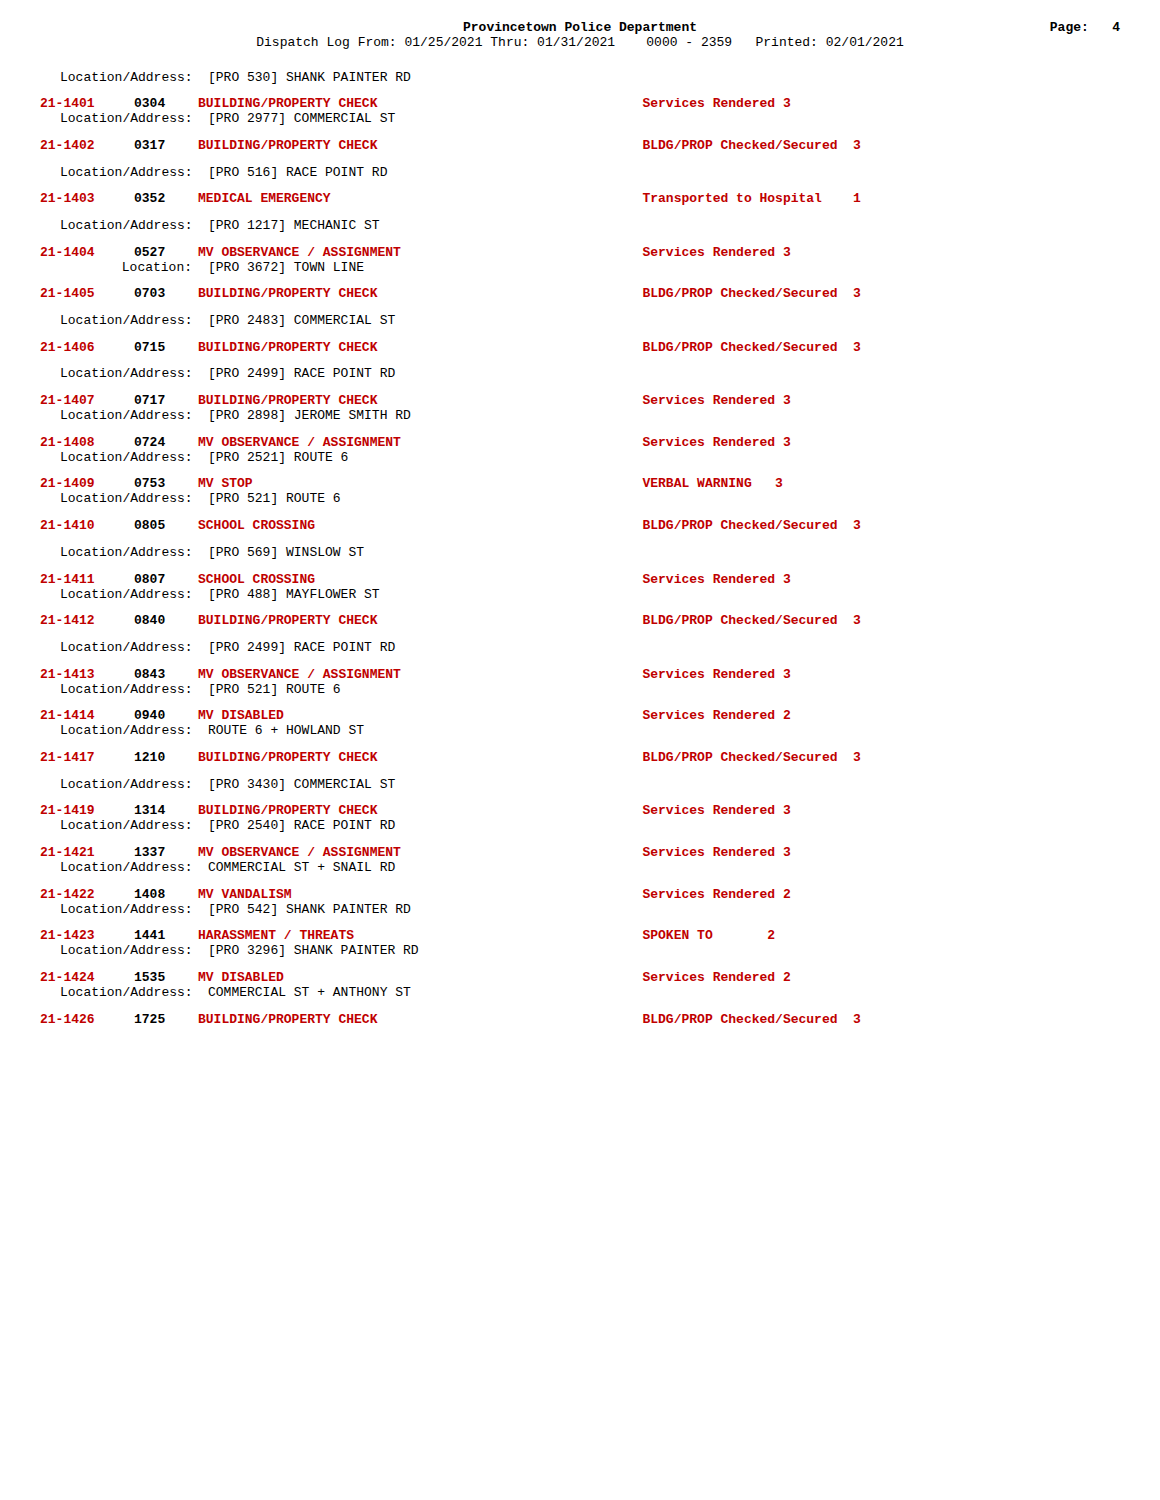Provincetown Police Department Page: 4
Dispatch Log From: 01/25/2021 Thru: 01/31/2021 0000 - 2359 Printed: 02/01/2021
| Location/Address: | [PRO 530] SHANK PAINTER RD |
| 21-1401 | 0304 | BUILDING/PROPERTY CHECK | Services Rendered 3 |
| Location/Address: | [PRO 2977] COMMERCIAL ST |
| 21-1402 | 0317 | BUILDING/PROPERTY CHECK | BLDG/PROP Checked/Secured 3 |
| Location/Address: | [PRO 516] RACE POINT RD |
| 21-1403 | 0352 | MEDICAL EMERGENCY | Transported to Hospital 1 |
| Location/Address: | [PRO 1217] MECHANIC ST |
| 21-1404 | 0527 | MV OBSERVANCE / ASSIGNMENT | Services Rendered 3 |
| Location: | [PRO 3672] TOWN LINE |
| 21-1405 | 0703 | BUILDING/PROPERTY CHECK | BLDG/PROP Checked/Secured 3 |
| Location/Address: | [PRO 2483] COMMERCIAL ST |
| 21-1406 | 0715 | BUILDING/PROPERTY CHECK | BLDG/PROP Checked/Secured 3 |
| Location/Address: | [PRO 2499] RACE POINT RD |
| 21-1407 | 0717 | BUILDING/PROPERTY CHECK | Services Rendered 3 |
| Location/Address: | [PRO 2898] JEROME SMITH RD |
| 21-1408 | 0724 | MV OBSERVANCE / ASSIGNMENT | Services Rendered 3 |
| Location/Address: | [PRO 2521] ROUTE 6 |
| 21-1409 | 0753 | MV STOP | VERBAL WARNING 3 |
| Location/Address: | [PRO 521] ROUTE 6 |
| 21-1410 | 0805 | SCHOOL CROSSING | BLDG/PROP Checked/Secured 3 |
| Location/Address: | [PRO 569] WINSLOW ST |
| 21-1411 | 0807 | SCHOOL CROSSING | Services Rendered 3 |
| Location/Address: | [PRO 488] MAYFLOWER ST |
| 21-1412 | 0840 | BUILDING/PROPERTY CHECK | BLDG/PROP Checked/Secured 3 |
| Location/Address: | [PRO 2499] RACE POINT RD |
| 21-1413 | 0843 | MV OBSERVANCE / ASSIGNMENT | Services Rendered 3 |
| Location/Address: | [PRO 521] ROUTE 6 |
| 21-1414 | 0940 | MV DISABLED | Services Rendered 2 |
| Location/Address: | ROUTE 6 + HOWLAND ST |
| 21-1417 | 1210 | BUILDING/PROPERTY CHECK | BLDG/PROP Checked/Secured 3 |
| Location/Address: | [PRO 3430] COMMERCIAL ST |
| 21-1419 | 1314 | BUILDING/PROPERTY CHECK | Services Rendered 3 |
| Location/Address: | [PRO 2540] RACE POINT RD |
| 21-1421 | 1337 | MV OBSERVANCE / ASSIGNMENT | Services Rendered 3 |
| Location/Address: | COMMERCIAL ST + SNAIL RD |
| 21-1422 | 1408 | MV VANDALISM | Services Rendered 2 |
| Location/Address: | [PRO 542] SHANK PAINTER RD |
| 21-1423 | 1441 | HARASSMENT / THREATS | SPOKEN TO 2 |
| Location/Address: | [PRO 3296] SHANK PAINTER RD |
| 21-1424 | 1535 | MV DISABLED | Services Rendered 2 |
| Location/Address: | COMMERCIAL ST + ANTHONY ST |
| 21-1426 | 1725 | BUILDING/PROPERTY CHECK | BLDG/PROP Checked/Secured 3 |